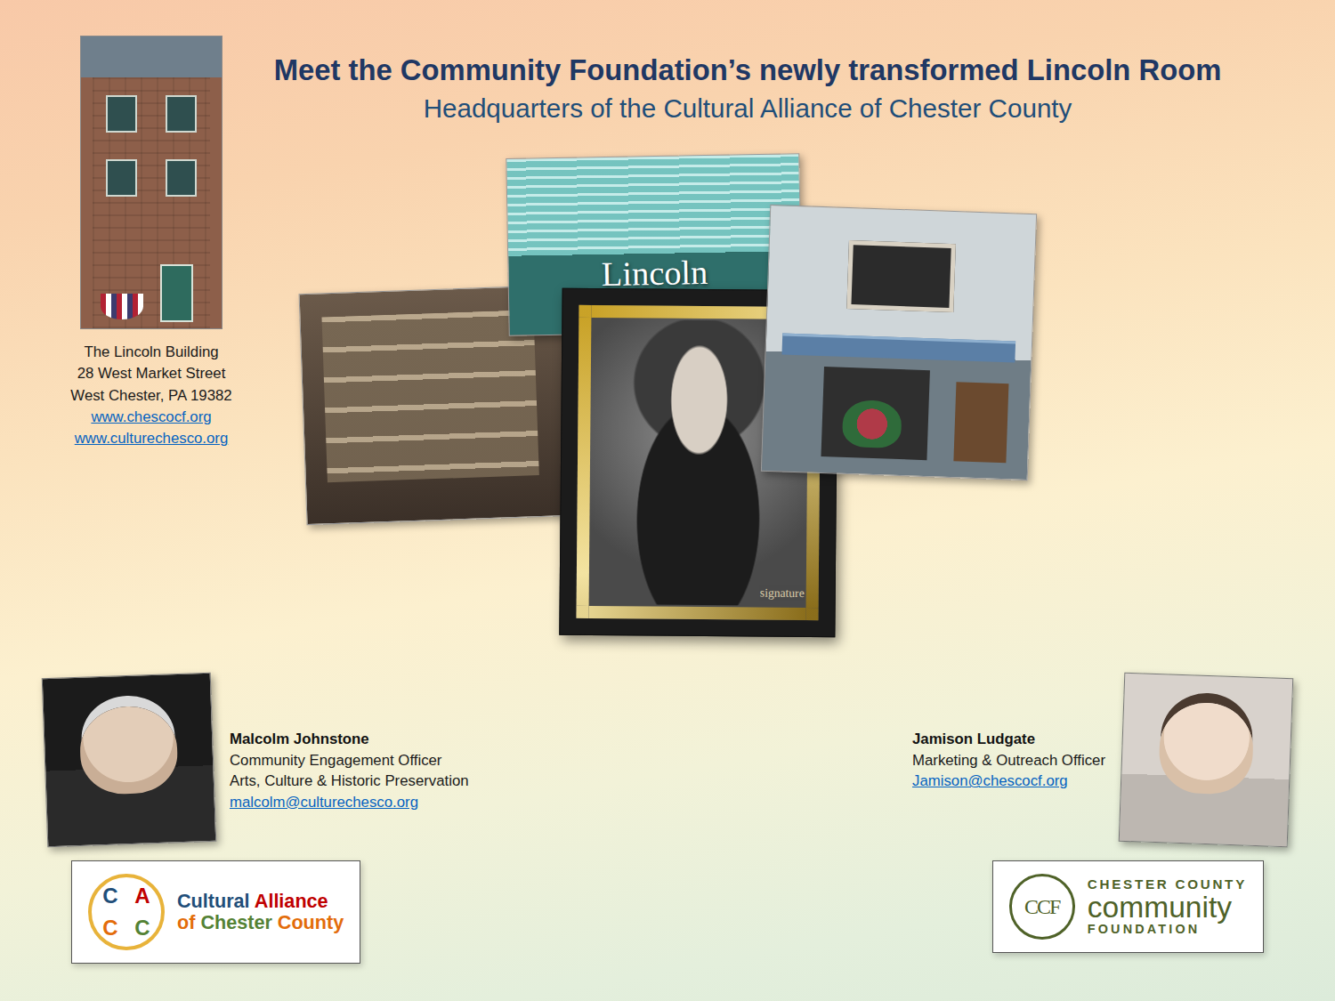Meet the Community Foundation’s newly transformed Lincoln Room
Headquarters of the Cultural Alliance of Chester County
The Lincoln Building
28 West Market Street
West Chester, PA 19382
www.chescocf.org www.culturechesco.org
LincolnROOM
signature
Malcolm Johnstone
Community Engagement Officer
Arts, Culture & Historic Preservation
malcolm@culturechesco.org
Jamison Ludgate
Marketing & Outreach Officer
Jamison@chescocf.org
CA CC
Cultural Alliance
of Chester County
CCF
CHESTER COUNTY
community
FOUNDATION